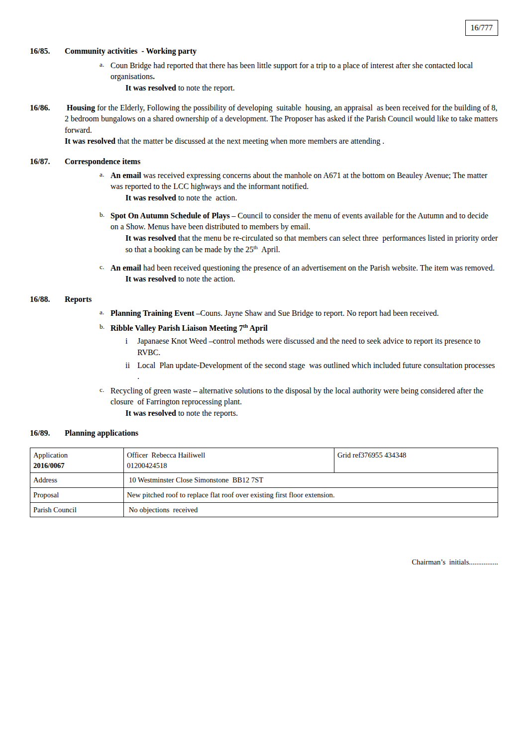16/777
16/85.
Community activities - Working party
a.
Coun Bridge had reported that there has been little support for a trip to a place of interest after she contacted local organisations.
It was resolved to note the report.
16/86.
Housing for the Elderly, Following the possibility of developing suitable housing, an appraisal as been received for the building of 8, 2 bedroom bungalows on a shared ownership of a development. The Proposer has asked if the Parish Council would like to take matters forward.
It was resolved that the matter be discussed at the next meeting when more members are attending .
16/87.
Correspondence items
a.
An email was received expressing concerns about the manhole on A671 at the bottom on Beauley Avenue; The matter was reported to the LCC highways and the informant notified.
It was resolved to note the action.
b.
Spot On Autumn Schedule of Plays – Council to consider the menu of events available for the Autumn and to decide on a Show. Menus have been distributed to members by email.
It was resolved that the menu be re-circulated so that members can select three performances listed in priority order so that a booking can be made by the 25th April.
c.
An email had been received questioning the presence of an advertisement on the Parish website. The item was removed.
It was resolved to note the action.
16/88.
Reports
a.
Planning Training Event –Couns. Jayne Shaw and Sue Bridge to report. No report had been received.
b.
Ribble Valley Parish Liaison Meeting 7th April
i
Japanaese Knot Weed –control methods were discussed and the need to seek advice to report its presence to RVBC.
ii
Local Plan update-Development of the second stage was outlined which included future consultation processes .
c.
Recycling of green waste – alternative solutions to the disposal by the local authority were being considered after the closure of Farrington reprocessing plant.
It was resolved to note the reports.
16/89.
Planning applications
| Application 2016/0067 | Officer Rebecca Hailiwell 01200424518 | Grid ref376955 434348 |
| Address | 10 Westminster Close Simonstone BB12 7ST |
| Proposal | New pitched roof to replace flat roof over existing first floor extension. |
| Parish Council | No objections received |
Chairman’s initials................